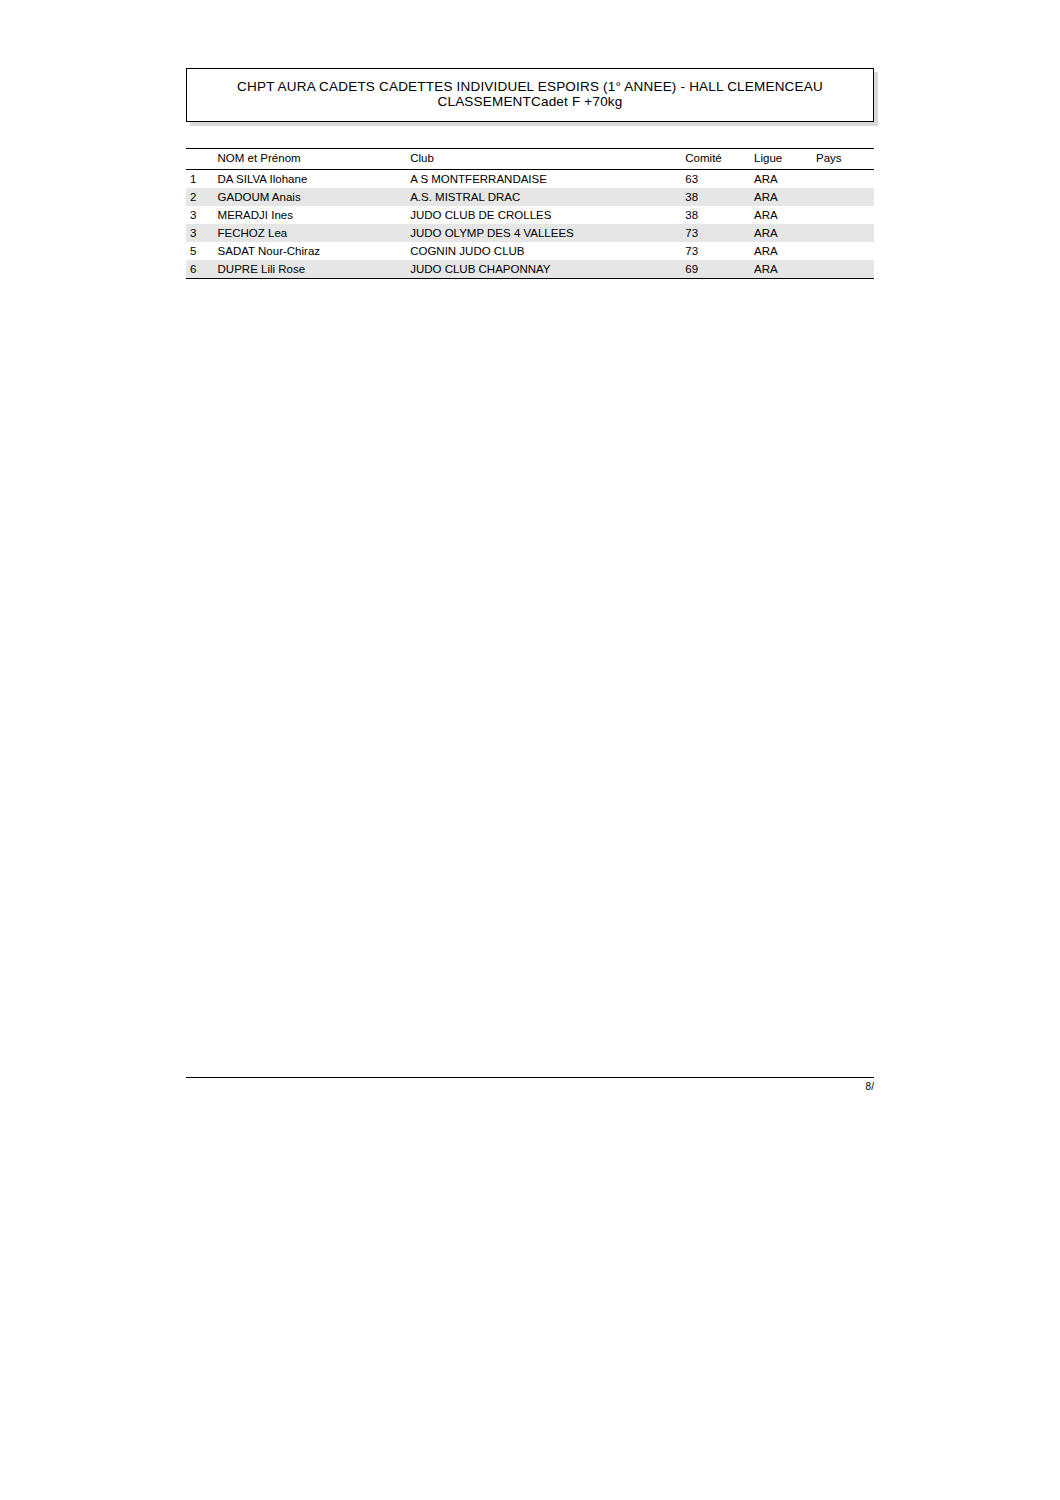CHPT AURA CADETS CADETTES INDIVIDUEL ESPOIRS (1° ANNEE) - HALL CLEMENCEAU
CLASSEMENTCadet F +70kg
| | NOM et Prénom | Club | Comité | Ligue | Pays |
| --- | --- | --- | --- | --- | --- |
| 1 | DA SILVA Ilohane | A S MONTFERRANDAISE | 63 | ARA | |
| 2 | GADOUM Anais | A.S. MISTRAL DRAC | 38 | ARA | |
| 3 | MERADJI Ines | JUDO CLUB DE CROLLES | 38 | ARA | |
| 3 | FECHOZ Lea | JUDO OLYMP DES 4 VALLEES | 73 | ARA | |
| 5 | SADAT Nour-Chiraz | COGNIN JUDO CLUB | 73 | ARA | |
| 6 | DUPRE Lili Rose | JUDO CLUB CHAPONNAY | 69 | ARA | |
8/